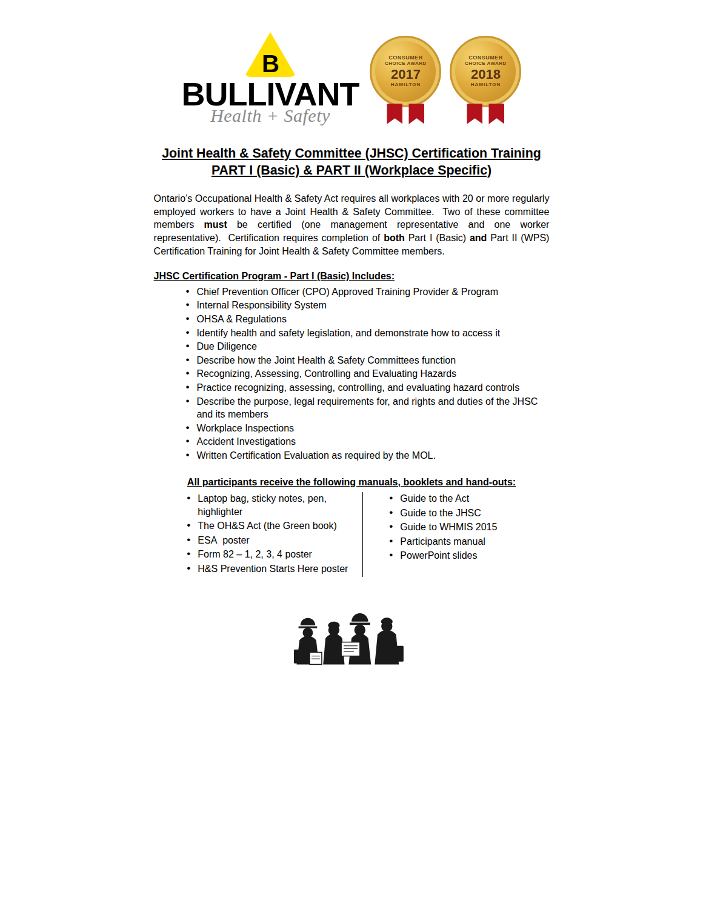B
BULLIVANT
Health + Safety
CONSUMER
CHOICE AWARD
2017
HAMILTON
CONSUMER
CHOICE AWARD
2018
HAMILTON
Joint Health & Safety Committee (JHSC) Certification Training PART I (Basic) & PART II (Workplace Specific)
Ontario’s Occupational Health & Safety Act requires all workplaces with 20 or more regularly employed workers to have a Joint Health & Safety Committee. Two of these committee members must be certified (one management representative and one worker representative). Certification requires completion of both Part I (Basic) and Part II (WPS) Certification Training for Joint Health & Safety Committee members.
JHSC Certification Program - Part I (Basic) Includes:
Chief Prevention Officer (CPO) Approved Training Provider & Program
Internal Responsibility System
OHSA & Regulations
Identify health and safety legislation, and demonstrate how to access it
Due Diligence
Describe how the Joint Health & Safety Committees function
Recognizing, Assessing, Controlling and Evaluating Hazards
Practice recognizing, assessing, controlling, and evaluating hazard controls
Describe the purpose, legal requirements for, and rights and duties of the JHSC and its members
Workplace Inspections
Accident Investigations
Written Certification Evaluation as required by the MOL.
All participants receive the following manuals, booklets and hand-outs:
Laptop bag, sticky notes, pen, highlighter
The OH&S Act (the Green book)
ESA poster
Form 82 – 1, 2, 3, 4 poster
H&S Prevention Starts Here poster
Guide to the Act
Guide to the JHSC
Guide to WHMIS 2015
Participants manual
PowerPoint slides